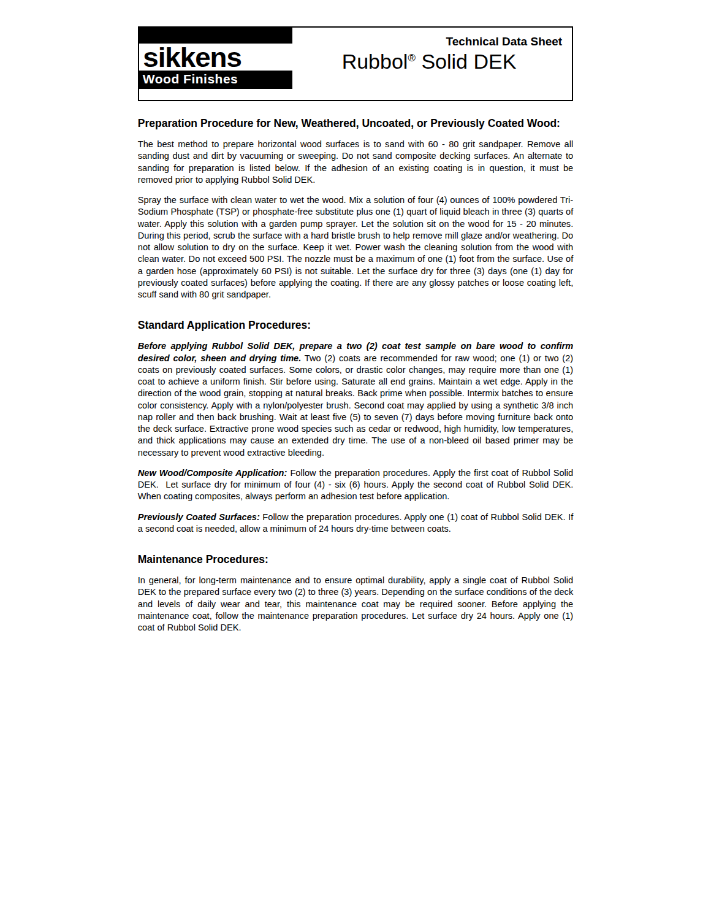sikkens
Wood Finishes
Technical Data Sheet
Rubbol® Solid DEK
Preparation Procedure for New, Weathered, Uncoated, or Previously Coated Wood:
The best method to prepare horizontal wood surfaces is to sand with 60 - 80 grit sandpaper. Remove all sanding dust and dirt by vacuuming or sweeping. Do not sand composite decking surfaces. An alternate to sanding for preparation is listed below. If the adhesion of an existing coating is in question, it must be removed prior to applying Rubbol Solid DEK.
Spray the surface with clean water to wet the wood. Mix a solution of four (4) ounces of 100% powdered Tri-Sodium Phosphate (TSP) or phosphate-free substitute plus one (1) quart of liquid bleach in three (3) quarts of water. Apply this solution with a garden pump sprayer. Let the solution sit on the wood for 15 - 20 minutes. During this period, scrub the surface with a hard bristle brush to help remove mill glaze and/or weathering. Do not allow solution to dry on the surface. Keep it wet. Power wash the cleaning solution from the wood with clean water. Do not exceed 500 PSI. The nozzle must be a maximum of one (1) foot from the surface. Use of a garden hose (approximately 60 PSI) is not suitable. Let the surface dry for three (3) days (one (1) day for previously coated surfaces) before applying the coating. If there are any glossy patches or loose coating left, scuff sand with 80 grit sandpaper.
Standard Application Procedures:
Before applying Rubbol Solid DEK, prepare a two (2) coat test sample on bare wood to confirm desired color, sheen and drying time. Two (2) coats are recommended for raw wood; one (1) or two (2) coats on previously coated surfaces. Some colors, or drastic color changes, may require more than one (1) coat to achieve a uniform finish. Stir before using. Saturate all end grains. Maintain a wet edge. Apply in the direction of the wood grain, stopping at natural breaks. Back prime when possible. Intermix batches to ensure color consistency. Apply with a nylon/polyester brush. Second coat may applied by using a synthetic 3/8 inch nap roller and then back brushing. Wait at least five (5) to seven (7) days before moving furniture back onto the deck surface. Extractive prone wood species such as cedar or redwood, high humidity, low temperatures, and thick applications may cause an extended dry time. The use of a non-bleed oil based primer may be necessary to prevent wood extractive bleeding.
New Wood/Composite Application: Follow the preparation procedures. Apply the first coat of Rubbol Solid DEK. Let surface dry for minimum of four (4) - six (6) hours. Apply the second coat of Rubbol Solid DEK. When coating composites, always perform an adhesion test before application.
Previously Coated Surfaces: Follow the preparation procedures. Apply one (1) coat of Rubbol Solid DEK. If a second coat is needed, allow a minimum of 24 hours dry-time between coats.
Maintenance Procedures:
In general, for long-term maintenance and to ensure optimal durability, apply a single coat of Rubbol Solid DEK to the prepared surface every two (2) to three (3) years. Depending on the surface conditions of the deck and levels of daily wear and tear, this maintenance coat may be required sooner. Before applying the maintenance coat, follow the maintenance preparation procedures. Let surface dry 24 hours. Apply one (1) coat of Rubbol Solid DEK.